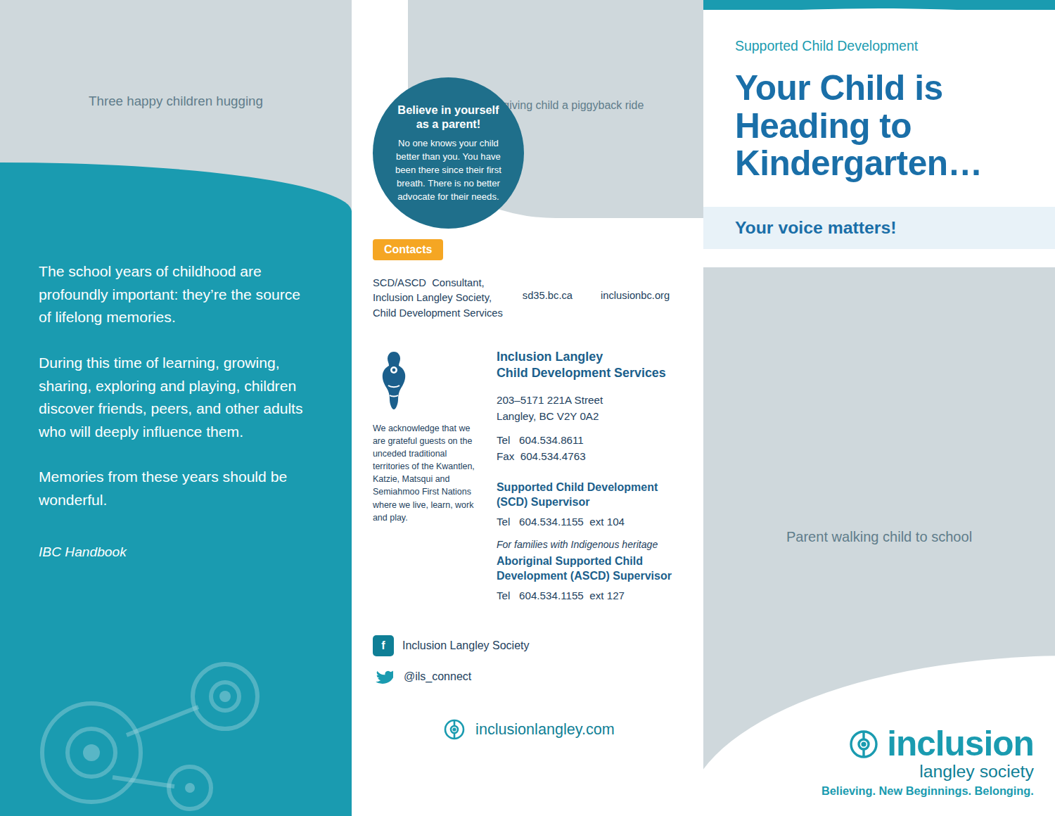The school years of childhood are profoundly important: they’re the source of lifelong memories.
During this time of learning, growing, sharing, exploring and playing, children discover friends, peers, and other adults who will deeply influence them.
Memories from these years should be wonderful.
IBC Handbook
Believe in yourself
as a parent!
No one knows your child better than you. You have been there since their first breath. There is no better advocate for their needs.
Contacts
SCD/ASCD Consultant,
Inclusion Langley Society,
Child Development Services
sd35.bc.ca inclusionbc.org
We acknowledge that we are grateful guests on the unceded traditional territories of the Kwantlen, Katzie, Matsqui and Semiahmoo First Nations where we live, learn, work and play.
Inclusion Langley
Child Development Services
203–5171 221A Street
Langley, BC V2Y 0A2
Tel 604.534.8611
Fax 604.534.4763
Supported Child Development
(SCD) Supervisor
Tel 604.534.1155 ext 104
For families with Indigenous heritage
Aboriginal Supported Child
Development (ASCD) Supervisor
Tel 604.534.1155 ext 127
f Inclusion Langley Society
@ils_connect
inclusionlangley.com
Supported Child Development
Your Child is
Heading to
Kindergarten…
Your voice matters!
inclusion
langley society
Believing. New Beginnings. Belonging.